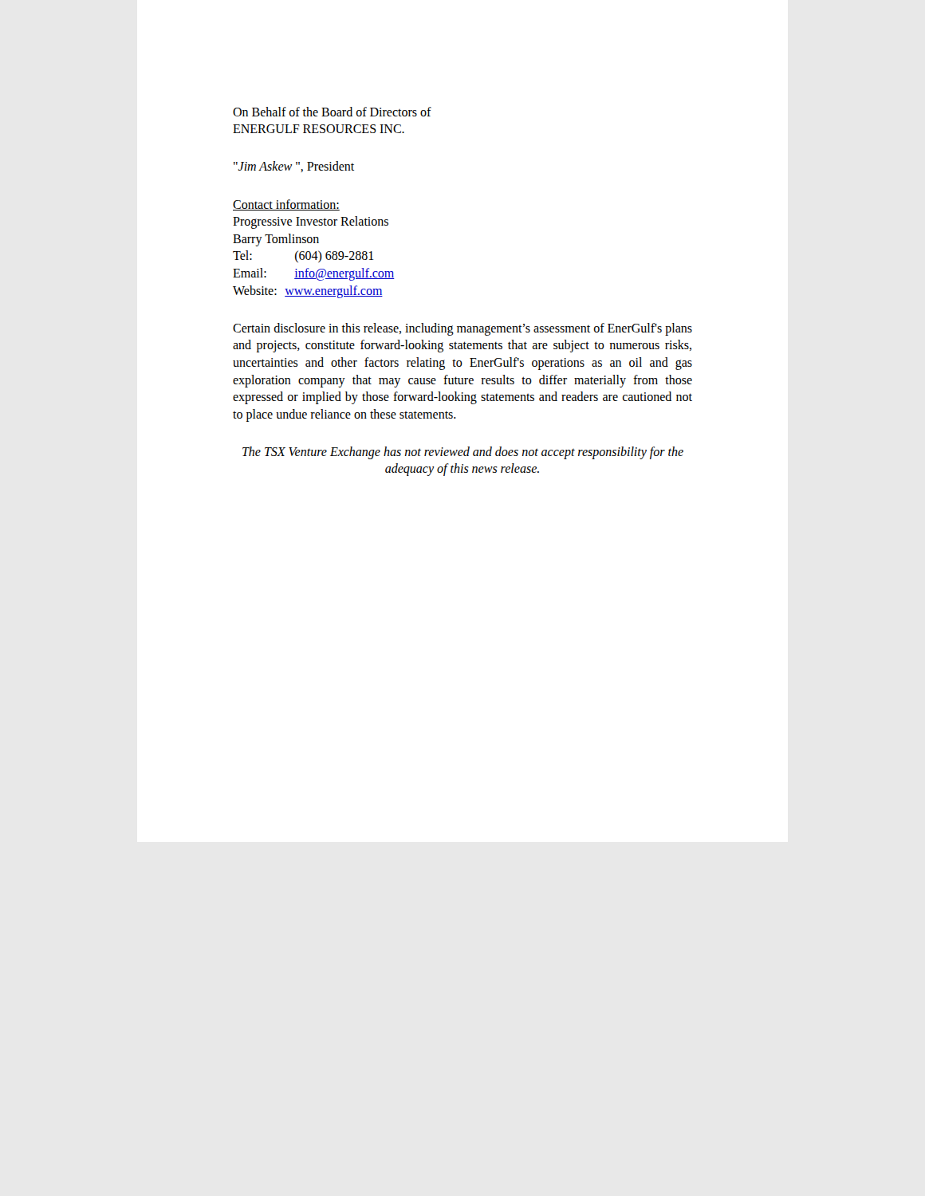On Behalf of the Board of Directors of
ENERGULF RESOURCES INC.
"Jim Askew ", President
Contact information:
Progressive Investor Relations
Barry Tomlinson
| Tel: | (604) 689-2881 |
| Email: | info@energulf.com |
| Website: | www.energulf.com |
Certain disclosure in this release, including management’s assessment of EnerGulf's plans and projects, constitute forward-looking statements that are subject to numerous risks, uncertainties and other factors relating to EnerGulf's operations as an oil and gas exploration company that may cause future results to differ materially from those expressed or implied by those forward-looking statements and readers are cautioned not to place undue reliance on these statements.
The TSX Venture Exchange has not reviewed and does not accept responsibility for the adequacy of this news release.